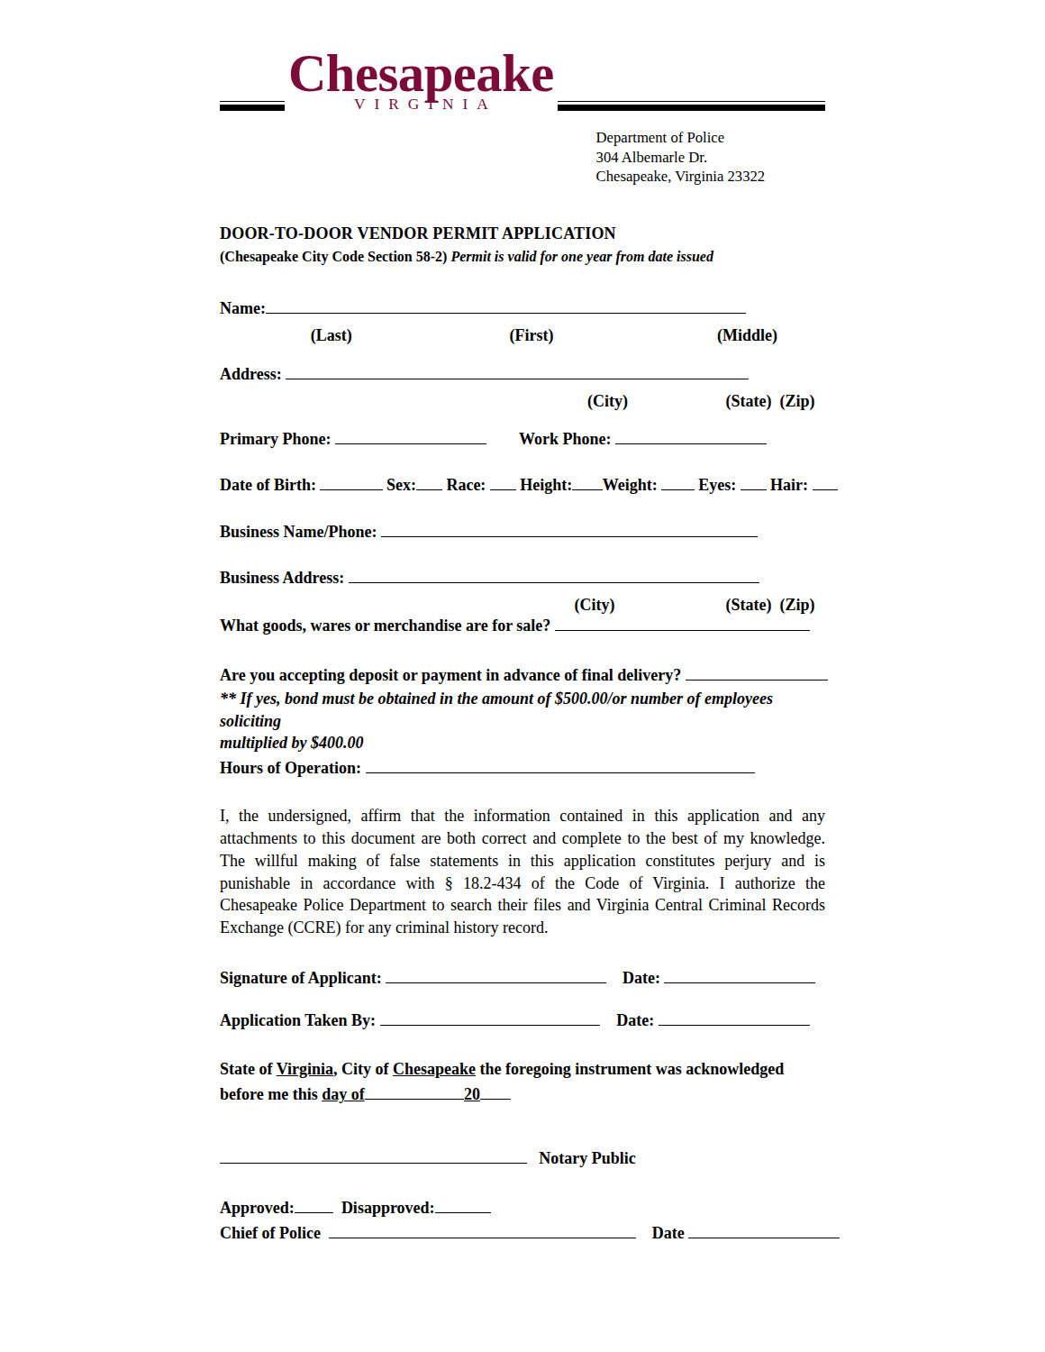Chesapeake
VIRGINIA
Department of Police
304 Albemarle Dr.
Chesapeake, Virginia 23322
DOOR-TO-DOOR VENDOR PERMIT APPLICATION
(Chesapeake City Code Section 58-2) Permit is valid for one year from date issued
Name:
(Last) (First) (Middle)
Address:
(City) (State) (Zip)
Primary Phone: Work Phone:
Date of Birth: Sex: Race: Height: Weight: Eyes: Hair:
Business Name/Phone:
Business Address:
(City) (State) (Zip)
What goods, wares or merchandise are for sale?
Are you accepting deposit or payment in advance of final delivery?
** If yes, bond must be obtained in the amount of $500.00/or number of employees soliciting
multiplied by $400.00
Hours of Operation:
I, the undersigned, affirm that the information contained in this application and any attachments to this document are both correct and complete to the best of my knowledge. The willful making of false statements in this application constitutes perjury and is punishable in accordance with § 18.2-434 of the Code of Virginia. I authorize the Chesapeake Police Department to search their files and Virginia Central Criminal Records Exchange (CCRE) for any criminal history record.
Signature of Applicant: Date:
Application Taken By: Date:
State of Virginia, City of Chesapeake the foregoing instrument was acknowledged before me this day of 20
Notary Public
Approved: Disapproved:
Chief of Police Date